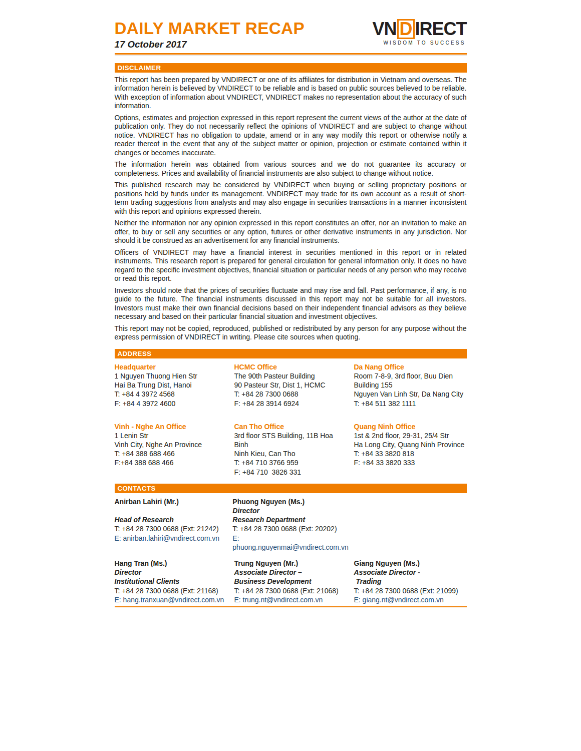DAILY MARKET RECAP
17 October 2017
VN DIRECT
WISDOM TO SUCCESS
DISCLAIMER
This report has been prepared by VNDIRECT or one of its affiliates for distribution in Vietnam and overseas. The information herein is believed by VNDIRECT to be reliable and is based on public sources believed to be reliable. With exception of information about VNDIRECT, VNDIRECT makes no representation about the accuracy of such information.
Options, estimates and projection expressed in this report represent the current views of the author at the date of publication only. They do not necessarily reflect the opinions of VNDIRECT and are subject to change without notice. VNDIRECT has no obligation to update, amend or in any way modify this report or otherwise notify a reader thereof in the event that any of the subject matter or opinion, projection or estimate contained within it changes or becomes inaccurate.
The information herein was obtained from various sources and we do not guarantee its accuracy or completeness. Prices and availability of financial instruments are also subject to change without notice.
This published research may be considered by VNDIRECT when buying or selling proprietary positions or positions held by funds under its management. VNDIRECT may trade for its own account as a result of short-term trading suggestions from analysts and may also engage in securities transactions in a manner inconsistent with this report and opinions expressed therein.
Neither the information nor any opinion expressed in this report constitutes an offer, nor an invitation to make an offer, to buy or sell any securities or any option, futures or other derivative instruments in any jurisdiction. Nor should it be construed as an advertisement for any financial instruments.
Officers of VNDIRECT may have a financial interest in securities mentioned in this report or in related instruments. This research report is prepared for general circulation for general information only. It does no have regard to the specific investment objectives, financial situation or particular needs of any person who may receive or read this report.
Investors should note that the prices of securities fluctuate and may rise and fall. Past performance, if any, is no guide to the future. The financial instruments discussed in this report may not be suitable for all investors. Investors must make their own financial decisions based on their independent financial advisors as they believe necessary and based on their particular financial situation and investment objectives.
This report may not be copied, reproduced, published or redistributed by any person for any purpose without the express permission of VNDIRECT in writing. Please cite sources when quoting.
ADDRESS
Headquarter
1 Nguyen Thuong Hien Str
Hai Ba Trung Dist, Hanoi
T: +84 4 3972 4568
F: +84 4 3972 4600
HCMC Office
The 90th Pasteur Building
90 Pasteur Str, Dist 1, HCMC
T: +84 28 7300 0688
F: +84 28 3914 6924
Da Nang Office
Room 7-8-9, 3rd floor, Buu Dien Building 155
Nguyen Van Linh Str, Da Nang City
T: +84 511 382 1111
Vinh - Nghe An Office
1 Lenin Str
Vinh City, Nghe An Province
T: +84 388 688 466
F:+84 388 688 466
Can Tho Office
3rd floor STS Building, 11B Hoa Binh
Ninh Kieu, Can Tho
T: +84 710 3766 959
F: +84 710 3826 331
Quang Ninh Office
1st & 2nd floor, 29-31, 25/4 Str
Ha Long City, Quang Ninh Province
T: +84 33 3820 818
F: +84 33 3820 333
CONTACTS
Anirban Lahiri (Mr.)
Head of Research
T: +84 28 7300 0688 (Ext: 21242)
E: anirban.lahiri@vndirect.com.vn
Phuong Nguyen (Ms.)
Director
Research Department
T: +84 28 7300 0688 (Ext: 20202)
E: phuong.nguyenmai@vndirect.com.vn
Hang Tran (Ms.)
Director
Institutional Clients
T: +84 28 7300 0688 (Ext: 21168)
E: hang.tranxuan@vndirect.com.vn
Trung Nguyen (Mr.)
Associate Director –
Business Development
T: +84 28 7300 0688 (Ext: 21068)
E: trung.nt@vndirect.com.vn
Giang Nguyen (Ms.)
Associate Director -
Trading
T: +84 28 7300 0688 (Ext: 21099)
E: giang.nt@vndirect.com.vn